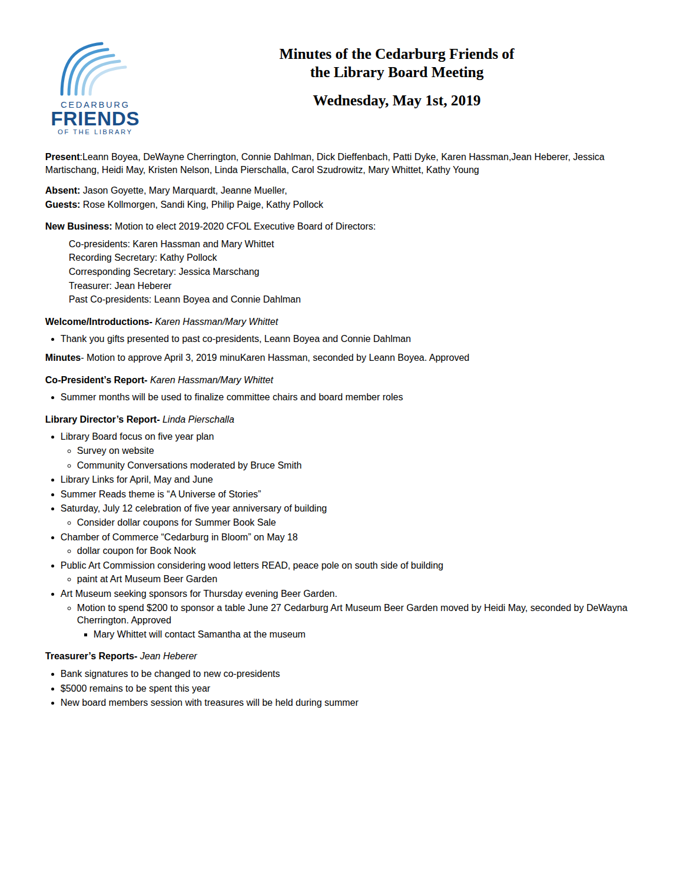CEDARBURG
FRIENDS
OF THE LIBRARY
Minutes of the Cedarburg Friends of
the Library Board Meeting
Wednesday, May 1st, 2019
Present:Leann Boyea, DeWayne Cherrington, Connie Dahlman, Dick Dieffenbach, Patti Dyke, Karen Hassman,Jean Heberer, Jessica Martischang, Heidi May, Kristen Nelson, Linda Pierschalla, Carol Szudrowitz, Mary Whittet, Kathy Young
Absent: Jason Goyette, Mary Marquardt, Jeanne Mueller,
Guests: Rose Kollmorgen, Sandi King, Philip Paige, Kathy Pollock
New Business: Motion to elect 2019-2020 CFOL Executive Board of Directors:
Co-presidents: Karen Hassman and Mary Whittet
Recording Secretary: Kathy Pollock
Corresponding Secretary: Jessica Marschang
Treasurer: Jean Heberer
Past Co-presidents: Leann Boyea and Connie Dahlman
Welcome/Introductions- Karen Hassman/Mary Whittet
Thank you gifts presented to past co-presidents, Leann Boyea and Connie Dahlman
Minutes- Motion to approve April 3, 2019 minuKaren Hassman, seconded by Leann Boyea. Approved
Co-President’s Report- Karen Hassman/Mary Whittet
Summer months will be used to finalize committee chairs and board member roles
Library Director’s Report- Linda Pierschalla
Library Board focus on five year plan
Survey on website
Community Conversations moderated by Bruce Smith
Library Links for April, May and June
Summer Reads theme is “A Universe of Stories”
Saturday, July 12 celebration of five year anniversary of building
Consider dollar coupons for Summer Book Sale
Chamber of Commerce “Cedarburg in Bloom” on May 18
dollar coupon for Book Nook
Public Art Commission considering wood letters READ, peace pole on south side of building
paint at Art Museum Beer Garden
Art Museum seeking sponsors for Thursday evening Beer Garden.
Motion to spend $200 to sponsor a table June 27 Cedarburg Art Museum Beer Garden moved by Heidi May, seconded by DeWayna Cherrington. Approved
Mary Whittet will contact Samantha at the museum
Treasurer’s Reports- Jean Heberer
Bank signatures to be changed to new co-presidents
$5000 remains to be spent this year
New board members session with treasures will be held during summer